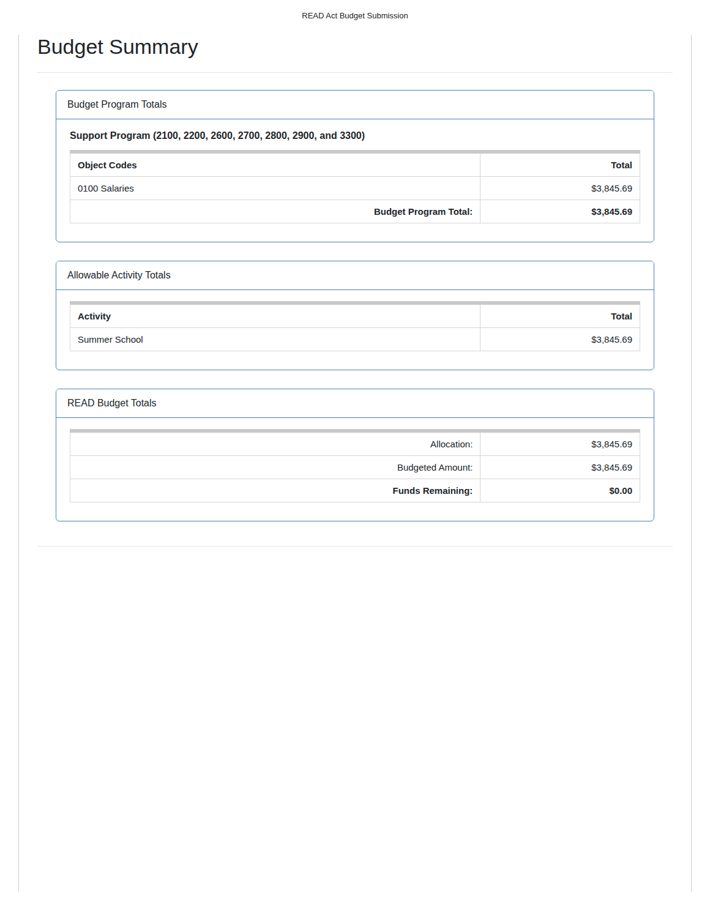READ Act Budget Submission
Budget Summary
Budget Program Totals
Support Program (2100, 2200, 2600, 2700, 2800, 2900, and 3300)
| Object Codes | Total |
| --- | --- |
| 0100 Salaries | $3,845.69 |
| Budget Program Total: | $3,845.69 |
Allowable Activity Totals
| Activity | Total |
| --- | --- |
| Summer School | $3,845.69 |
READ Budget Totals
| Allocation: | $3,845.69 |
| Budgeted Amount: | $3,845.69 |
| Funds Remaining: | $0.00 |